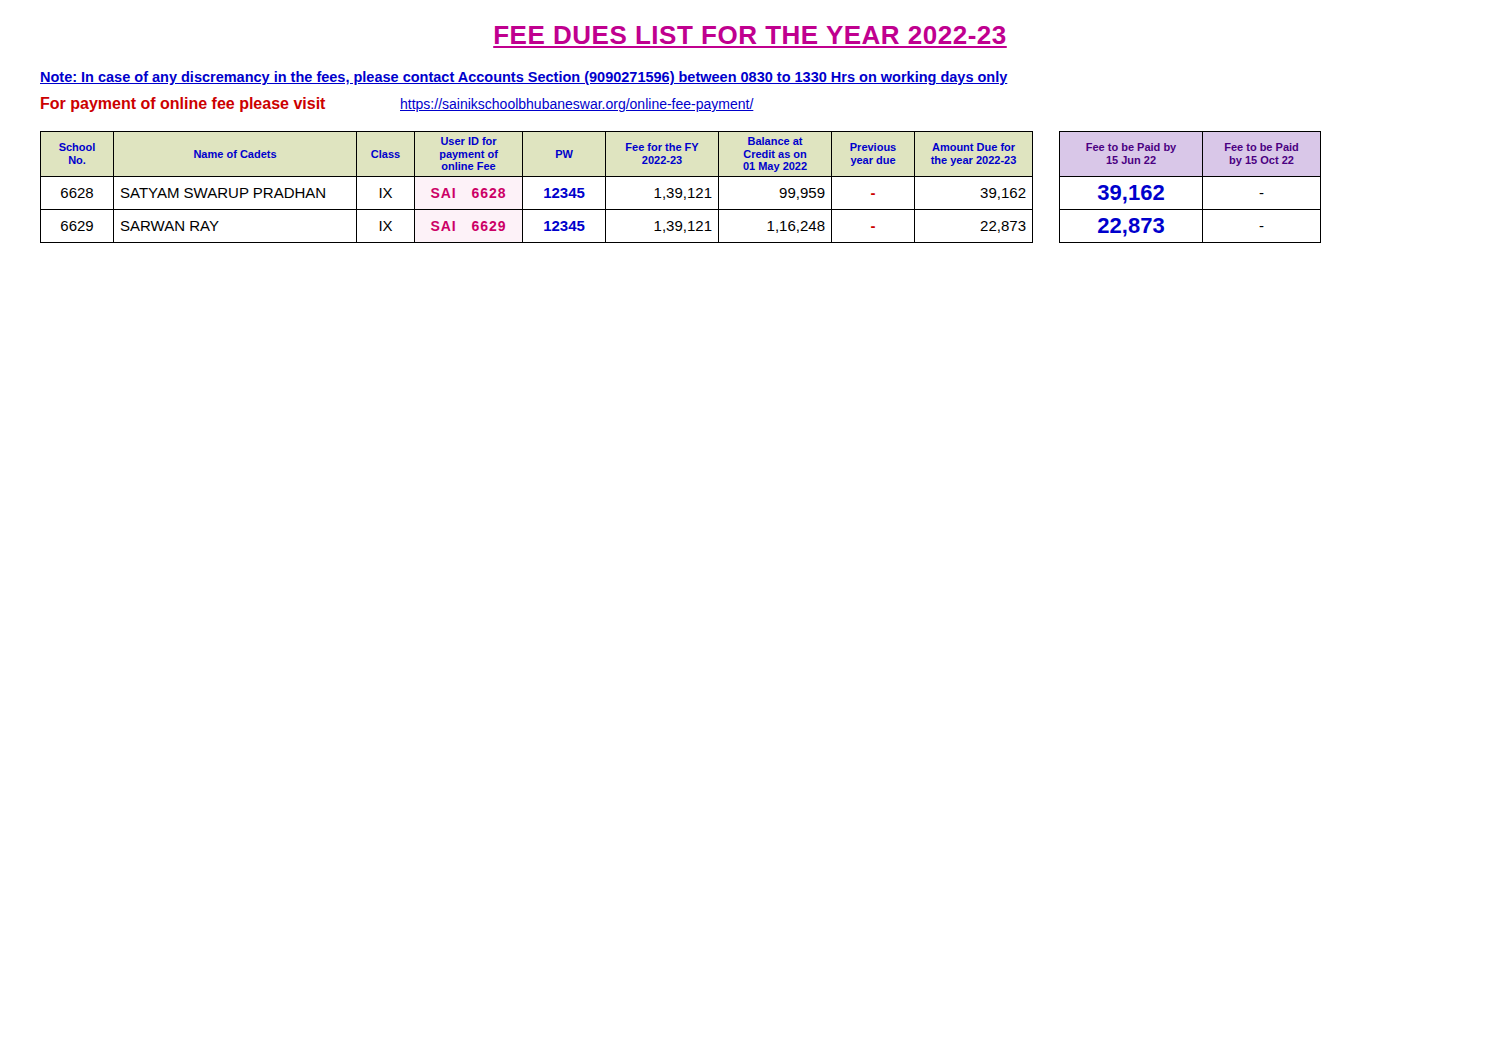FEE DUES LIST FOR THE YEAR 2022-23
Note: In case of any discremancy in the fees, please contact Accounts Section (9090271596) between 0830 to 1330 Hrs on working days only
For payment of online fee please visit https://sainikschoolbhubaneswar.org/online-fee-payment/
| School No. | Name of Cadets | Class | User ID for payment of online Fee | PW | Fee for the FY 2022-23 | Balance at Credit as on 01 May 2022 | Previous year due | Amount Due for the year 2022-23 | | Fee to be Paid by 15 Jun 22 | Fee to be Paid by 15 Oct 22 |
| --- | --- | --- | --- | --- | --- | --- | --- | --- | --- | --- | --- |
| 6628 | SATYAM SWARUP PRADHAN | IX | SAI 6628 | 12345 | 1,39,121 | 99,959 | - | 39,162 | | 39,162 | - |
| 6629 | SARWAN RAY | IX | SAI 6629 | 12345 | 1,39,121 | 1,16,248 | - | 22,873 | | 22,873 | - |